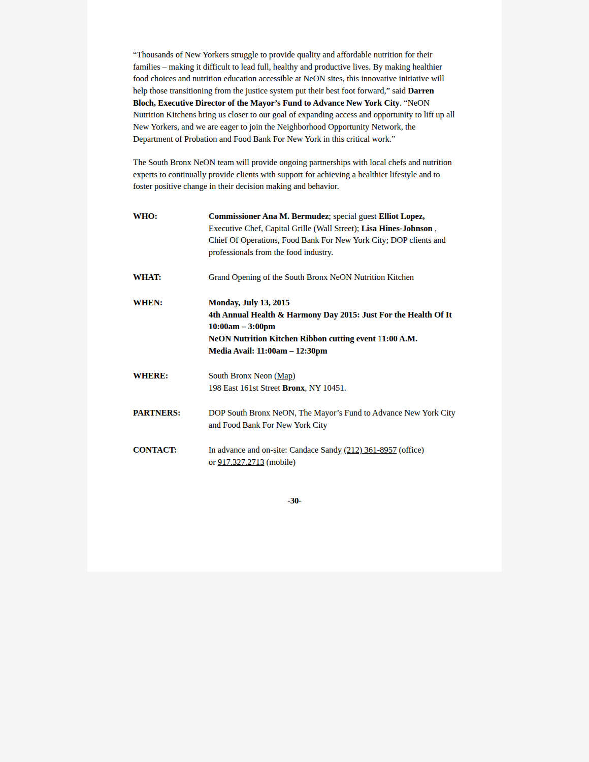“Thousands of New Yorkers struggle to provide quality and affordable nutrition for their families – making it difficult to lead full, healthy and productive lives. By making healthier food choices and nutrition education accessible at NeON sites, this innovative initiative will help those transitioning from the justice system put their best foot forward,” said Darren Bloch, Executive Director of the Mayor’s Fund to Advance New York City. “NeON Nutrition Kitchens bring us closer to our goal of expanding access and opportunity to lift up all New Yorkers, and we are eager to join the Neighborhood Opportunity Network, the Department of Probation and Food Bank For New York in this critical work.”
The South Bronx NeON team will provide ongoing partnerships with local chefs and nutrition experts to continually provide clients with support for achieving a healthier lifestyle and to foster positive change in their decision making and behavior.
| WHO: | Commissioner Ana M. Bermudez ; special guest Elliot Lopez, Executive Chef, Capital Grille (Wall Street); Lisa Hines-Johnson , Chief Of Operations, Food Bank For New York City; DOP clients and professionals from the food industry. |
| WHAT: | Grand Opening of the South Bronx NeON Nutrition Kitchen |
| WHEN: | Monday, July 13, 2015 4th Annual Health & Harmony Day 2015: Just For the Health Of It 10:00am – 3:00pm NeON Nutrition Kitchen Ribbon cutting event 1 1:00 A.M. Media Avail: 11:00am – 12:30pm |
| WHERE: | South Bronx Neon ( Map ) 198 East 161st Street Bronx , NY 10451. |
| PARTNERS: | DOP South Bronx NeON, The Mayor’s Fund to Advance New York City and Food Bank For New York City |
| CONTACT: | In advance and on-site: Candace Sandy (212) 361-8957 (office) or 917.327.2713 (mobile) |
-30-